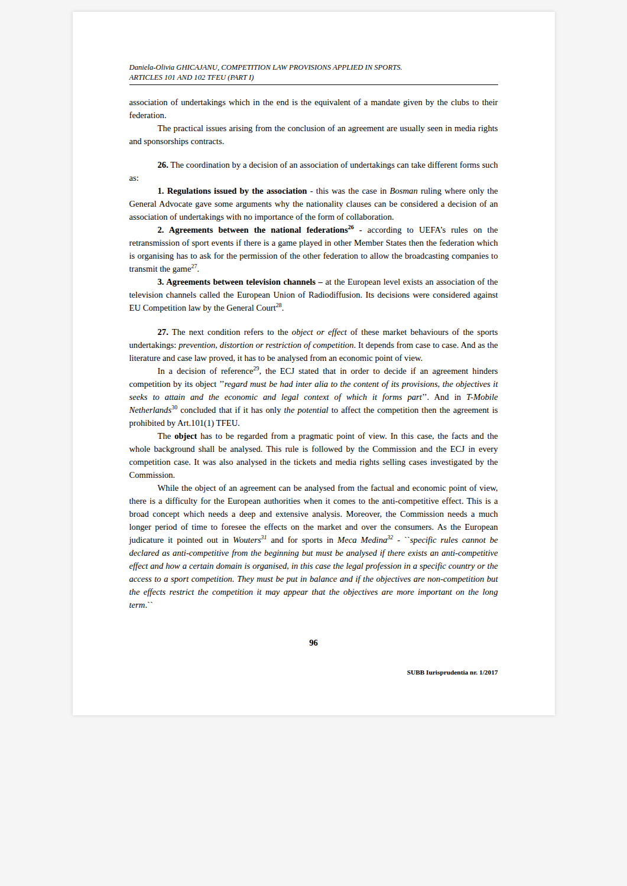Daniela-Olivia GHICAJANU, COMPETITION LAW PROVISIONS APPLIED IN SPORTS.
ARTICLES 101 AND 102 TFEU (PART I)
association of undertakings which in the end is the equivalent of a mandate given by the clubs to their federation.
The practical issues arising from the conclusion of an agreement are usually seen in media rights and sponsorships contracts.
26. The coordination by a decision of an association of undertakings can take different forms such as:
1. Regulations issued by the association - this was the case in Bosman ruling where only the General Advocate gave some arguments why the nationality clauses can be considered a decision of an association of undertakings with no importance of the form of collaboration.
2. Agreements between the national federations26 - according to UEFA’s rules on the retransmission of sport events if there is a game played in other Member States then the federation which is organising has to ask for the permission of the other federation to allow the broadcasting companies to transmit the game27.
3. Agreements between television channels – at the European level exists an association of the television channels called the European Union of Radiodiffusion. Its decisions were considered against EU Competition law by the General Court28.
27. The next condition refers to the object or effect of these market behaviours of the sports undertakings: prevention, distortion or restriction of competition. It depends from case to case. And as the literature and case law proved, it has to be analysed from an economic point of view.
In a decision of reference29, the ECJ stated that in order to decide if an agreement hinders competition by its object ’’regard must be had inter alia to the content of its provisions, the objectives it seeks to attain and the economic and legal context of which it forms part’’. And in T-Mobile Netherlands30 concluded that if it has only the potential to affect the competition then the agreement is prohibited by Art.101(1) TFEU.
The object has to be regarded from a pragmatic point of view. In this case, the facts and the whole background shall be analysed. This rule is followed by the Commission and the ECJ in every competition case. It was also analysed in the tickets and media rights selling cases investigated by the Commission.
While the object of an agreement can be analysed from the factual and economic point of view, there is a difficulty for the European authorities when it comes to the anti-competitive effect. This is a broad concept which needs a deep and extensive analysis. Moreover, the Commission needs a much longer period of time to foresee the effects on the market and over the consumers. As the European judicature it pointed out in Wouters31 and for sports in Meca Medina32 - ``specific rules cannot be declared as anti-competitive from the beginning but must be analysed if there exists an anti-competitive effect and how a certain domain is organised, in this case the legal profession in a specific country or the access to a sport competition. They must be put in balance and if the objectives are non-competition but the effects restrict the competition it may appear that the objectives are more important on the long term.``
96
SUBB Iurisprudentia nr. 1/2017